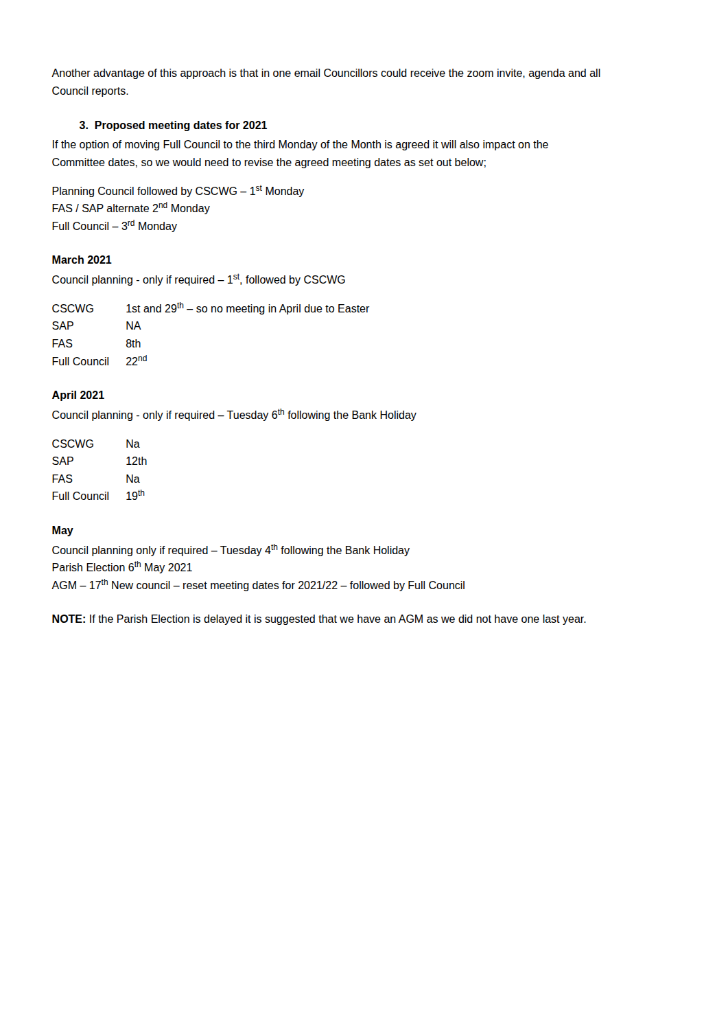Another advantage of this approach is that in one email Councillors could receive the zoom invite, agenda and all Council reports.
3. Proposed meeting dates for 2021
If the option of moving Full Council to the third Monday of the Month is agreed it will also impact on the Committee dates, so we would need to revise the agreed meeting dates as set out below;
Planning Council followed by CSCWG – 1st Monday
FAS / SAP alternate 2nd Monday
Full Council – 3rd Monday
March 2021
Council planning - only if required – 1st, followed by CSCWG
| CSCWG | 1st and 29 th – so no meeting in April due to Easter |
| SAP | NA |
| FAS | 8th |
| Full Council | 22 nd |
April 2021
Council planning - only if required – Tuesday 6th following the Bank Holiday
| CSCWG | Na |
| SAP | 12th |
| FAS | Na |
| Full Council | 19 th |
May
Council planning only if required – Tuesday 4th following the Bank Holiday
Parish Election 6th May 2021
AGM – 17th New council – reset meeting dates for 2021/22 – followed by Full Council
NOTE: If the Parish Election is delayed it is suggested that we have an AGM as we did not have one last year.